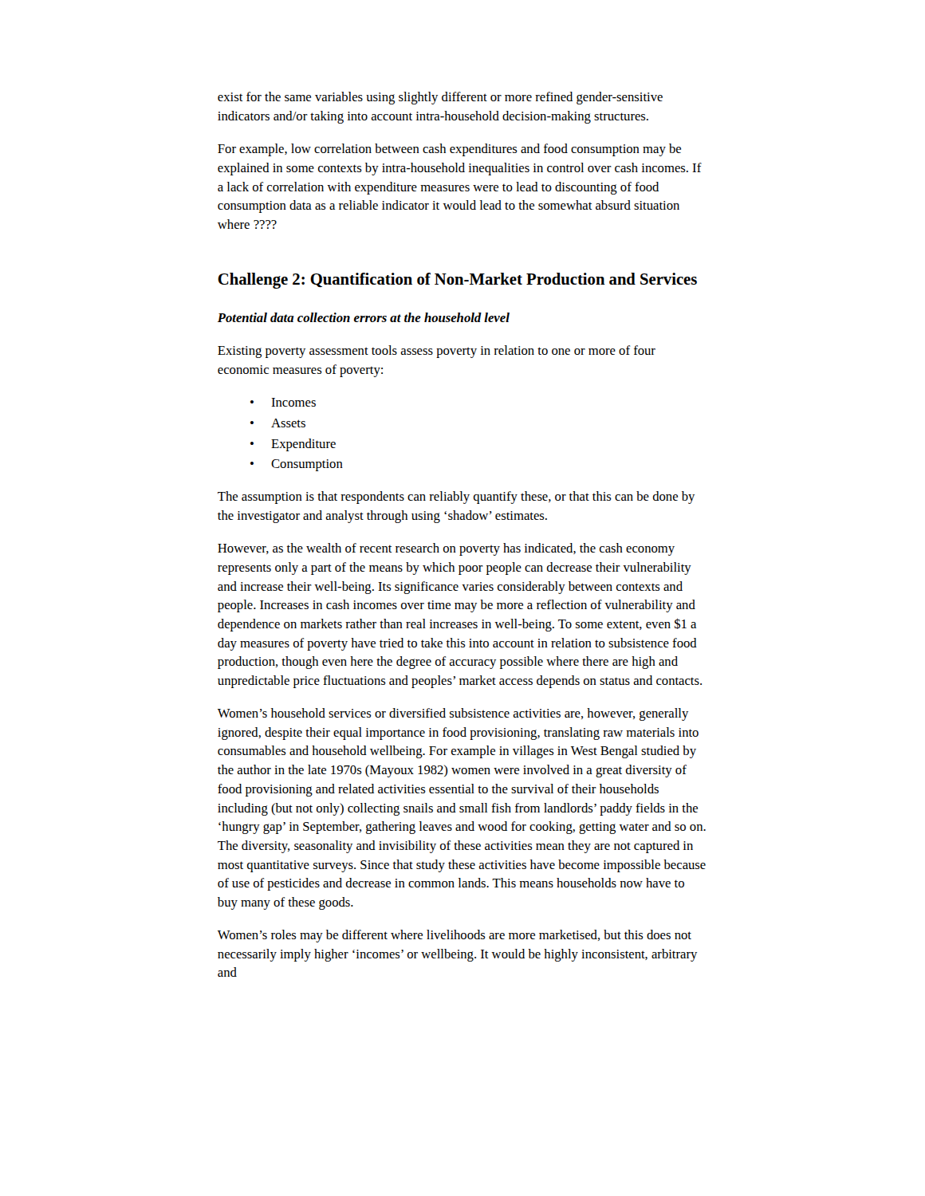exist for the same variables using slightly different or more refined gender-sensitive indicators and/or taking into account intra-household decision-making structures.
For example, low correlation between cash expenditures and food consumption may be explained in some contexts by intra-household inequalities in control over cash incomes. If a lack of correlation with expenditure measures were to lead to discounting of food consumption data as a reliable indicator it would lead to the somewhat absurd situation where ????
Challenge 2: Quantification of Non-Market Production and Services
Potential data collection errors at the household level
Existing poverty assessment tools assess poverty in relation to one or more of four economic measures of poverty:
Incomes
Assets
Expenditure
Consumption
The assumption is that respondents can reliably quantify these, or that this can be done by the investigator and analyst through using ‘shadow’ estimates.
However, as the wealth of recent research on poverty has indicated, the cash economy represents only a part of the means by which poor people can decrease their vulnerability and increase their well-being. Its significance varies considerably between contexts and people. Increases in cash incomes over time may be more a reflection of vulnerability and dependence on markets rather than real increases in well-being. To some extent, even $1 a day measures of poverty have tried to take this into account in relation to subsistence food production, though even here the degree of accuracy possible where there are high and unpredictable price fluctuations and peoples’ market access depends on status and contacts.
Women’s household services or diversified subsistence activities are, however, generally ignored, despite their equal importance in food provisioning, translating raw materials into consumables and household wellbeing. For example in villages in West Bengal studied by the author in the late 1970s (Mayoux 1982) women were involved in a great diversity of food provisioning and related activities essential to the survival of their households including (but not only) collecting snails and small fish from landlords’ paddy fields in the ‘hungry gap’ in September, gathering leaves and wood for cooking, getting water and so on. The diversity, seasonality and invisibility of these activities mean they are not captured in most quantitative surveys. Since that study these activities have become impossible because of use of pesticides and decrease in common lands. This means households now have to buy many of these goods.
Women’s roles may be different where livelihoods are more marketised, but this does not necessarily imply higher ‘incomes’ or wellbeing. It would be highly inconsistent, arbitrary and